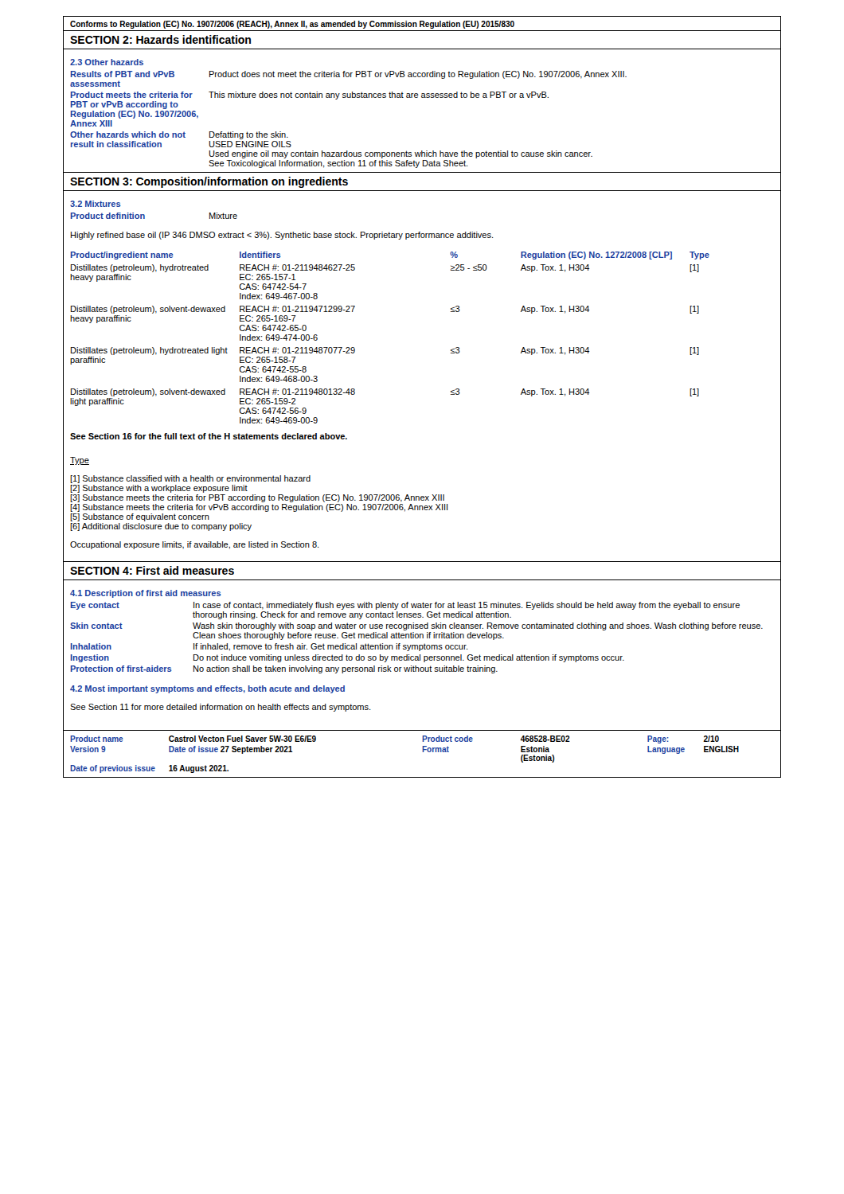Conforms to Regulation (EC) No. 1907/2006 (REACH), Annex II, as amended by Commission Regulation (EU) 2015/830
SECTION 2: Hazards identification
2.3 Other hazards
| Results of PBT and vPvB assessment | Product does not meet the criteria for PBT or vPvB according to Regulation (EC) No. 1907/2006, Annex XIII. |
| Product meets the criteria for PBT or vPvB according to Regulation (EC) No. 1907/2006, Annex XIII | This mixture does not contain any substances that are assessed to be a PBT or a vPvB. |
| Other hazards which do not result in classification | Defatting to the skin. USED ENGINE OILS Used engine oil may contain hazardous components which have the potential to cause skin cancer. See Toxicological Information, section 11 of this Safety Data Sheet. |
SECTION 3: Composition/information on ingredients
3.2 Mixtures
| Product definition | Mixture |
Highly refined base oil (IP 346 DMSO extract < 3%). Synthetic base stock. Proprietary performance additives.
| Product/ingredient name | Identifiers | % | Regulation (EC) No. 1272/2008 [CLP] | Type |
| --- | --- | --- | --- | --- |
| Distillates (petroleum), hydrotreated heavy paraffinic | REACH #: 01-2119484627-25 EC: 265-157-1 CAS: 64742-54-7 Index: 649-467-00-8 | ≥25 - ≤50 | Asp. Tox. 1, H304 | [1] |
| Distillates (petroleum), solvent-dewaxed heavy paraffinic | REACH #: 01-2119471299-27 EC: 265-169-7 CAS: 64742-65-0 Index: 649-474-00-6 | ≤3 | Asp. Tox. 1, H304 | [1] |
| Distillates (petroleum), hydrotreated light paraffinic | REACH #: 01-2119487077-29 EC: 265-158-7 CAS: 64742-55-8 Index: 649-468-00-3 | ≤3 | Asp. Tox. 1, H304 | [1] |
| Distillates (petroleum), solvent-dewaxed light paraffinic | REACH #: 01-2119480132-48 EC: 265-159-2 CAS: 64742-56-9 Index: 649-469-00-9 | ≤3 | Asp. Tox. 1, H304 | [1] |
See Section 16 for the full text of the H statements declared above.
Type
[1] Substance classified with a health or environmental hazard
[2] Substance with a workplace exposure limit
[3] Substance meets the criteria for PBT according to Regulation (EC) No. 1907/2006, Annex XIII
[4] Substance meets the criteria for vPvB according to Regulation (EC) No. 1907/2006, Annex XIII
[5] Substance of equivalent concern
[6] Additional disclosure due to company policy
Occupational exposure limits, if available, are listed in Section 8.
SECTION 4: First aid measures
4.1 Description of first aid measures
| Eye contact | In case of contact, immediately flush eyes with plenty of water for at least 15 minutes. Eyelids should be held away from the eyeball to ensure thorough rinsing. Check for and remove any contact lenses. Get medical attention. |
| Skin contact | Wash skin thoroughly with soap and water or use recognised skin cleanser. Remove contaminated clothing and shoes. Wash clothing before reuse. Clean shoes thoroughly before reuse. Get medical attention if irritation develops. |
| Inhalation | If inhaled, remove to fresh air. Get medical attention if symptoms occur. |
| Ingestion | Do not induce vomiting unless directed to do so by medical personnel. Get medical attention if symptoms occur. |
| Protection of first-aiders | No action shall be taken involving any personal risk or without suitable training. |
4.2 Most important symptoms and effects, both acute and delayed
See Section 11 for more detailed information on health effects and symptoms.
| Product name | Castrol Vecton Fuel Saver 5W-30 E6/E9 | Product code | 468528-BE02 | Page: | 2/10 |
| Version 9 | Date of issue 27 September 2021 | Format | Estonia (Estonia) | Language | ENGLISH |
| Date of previous issue | 16 August 2021. | |